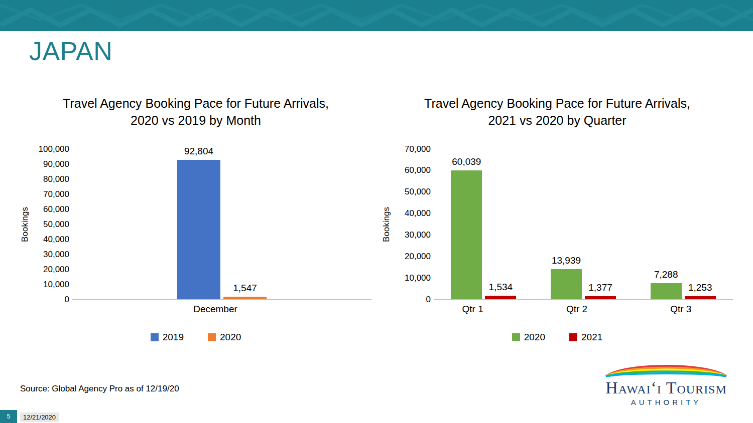JAPAN
Travel Agency Booking Pace for Future Arrivals,
2020 vs 2019 by Month
Bookings
100,000 90,000 80,000 70,000 60,000 50,000 40,000 30,000 20,000 10,000 0
92,804
1,547
December
2019
2020
Travel Agency Booking Pace for Future Arrivals,
2021 vs 2020 by Quarter
Bookings
70,000 60,000 50,000 40,000 30,000 20,000 10,000 0
60,039
1,534
13,939
1,377
7,288
1,253
Qtr 1
Qtr 2
Qtr 3
2020
2021
Source: Global Agency Pro as of 12/19/20
HAWAIʻI TOURISM
AUTHORITY
5
12/21/2020